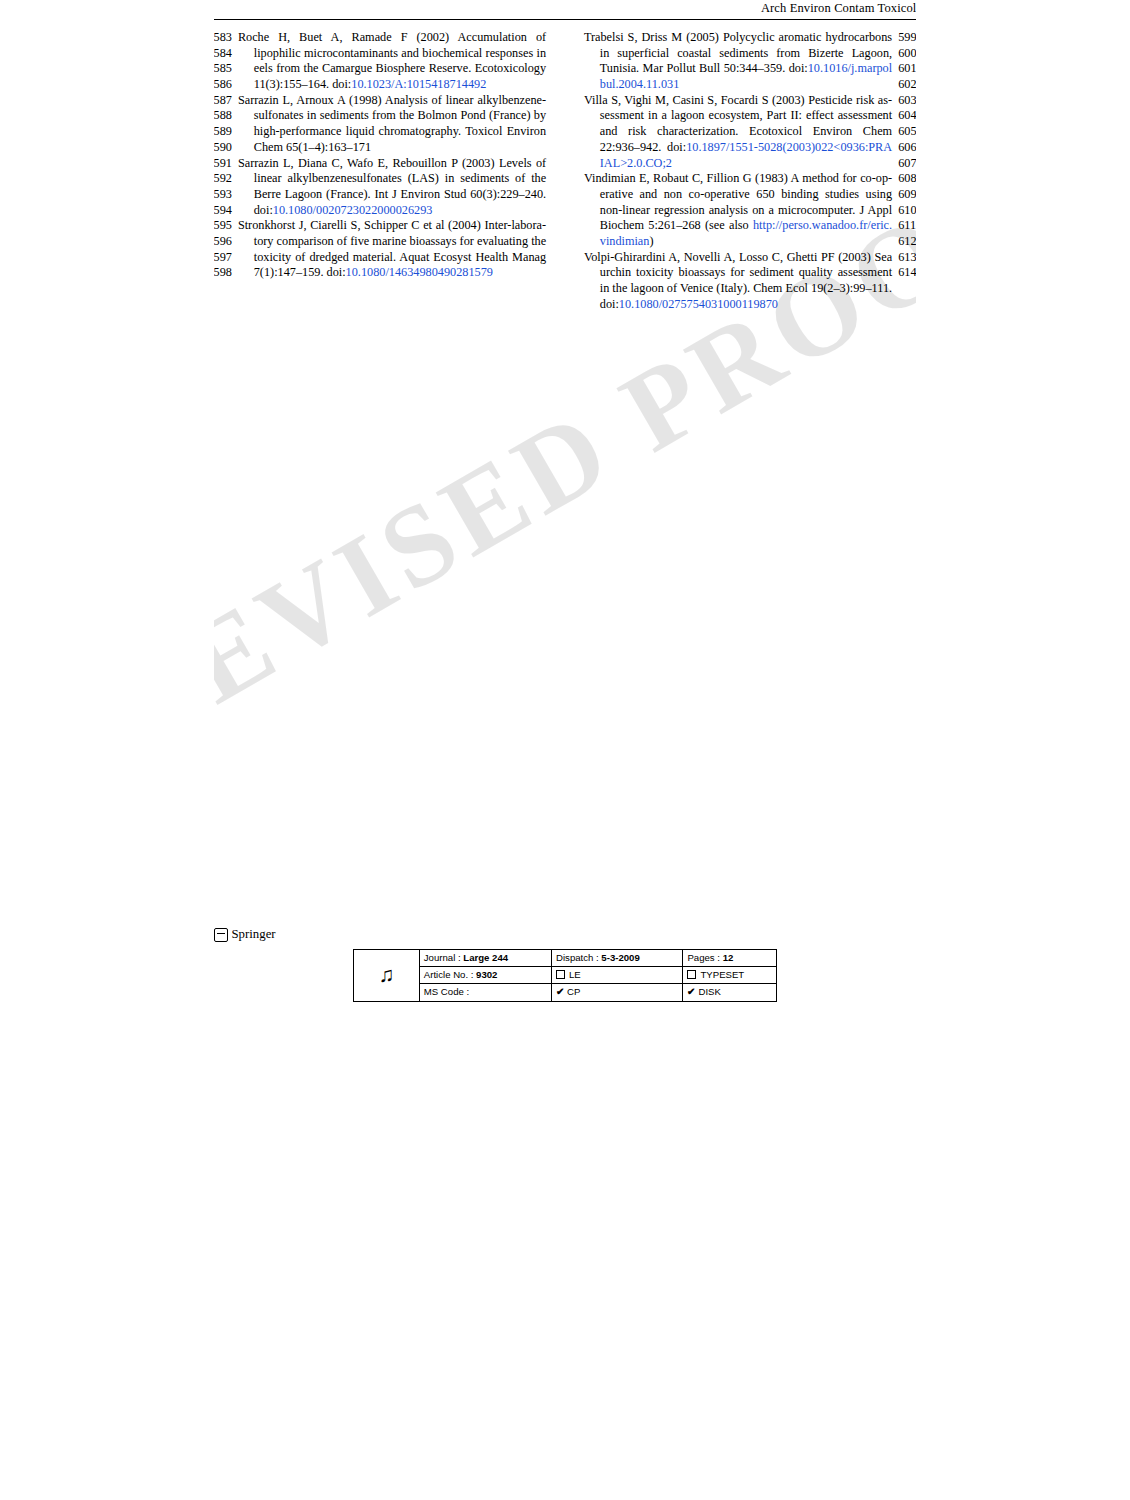Arch Environ Contam Toxicol
REVISED PROOF
583
584
585
586
587
588
589
590
591
592
593
594
595
596
597
598
Roche H, Buet A, Ramade F (2002) Accumulation of lipophilic microcontaminants and biochemical responses in eels from the Camargue Biosphere Reserve. Ecotoxicology 11(3):155–164. doi:10.1023/A:1015418714492
Sarrazin L, Arnoux A (1998) Analysis of linear alkylbenzenesulfonates in sediments from the Bolmon Pond (France) by high-performance liquid chromatography. Toxicol Environ Chem 65(1–4):163–171
Sarrazin L, Diana C, Wafo E, Rebouillon P (2003) Levels of linear alkylbenzenesulfonates (LAS) in sediments of the Berre Lagoon (France). Int J Environ Stud 60(3):229–240. doi:10.1080/0020723022000026293
Stronkhorst J, Ciarelli S, Schipper C et al (2004) Inter-laboratory comparison of five marine bioassays for evaluating the toxicity of dredged material. Aquat Ecosyst Health Manag 7(1):147–159. doi:10.1080/14634980490281579
Trabelsi S, Driss M (2005) Polycyclic aromatic hydrocarbons in superficial coastal sediments from Bizerte Lagoon, Tunisia. Mar Pollut Bull 50:344–359. doi:10.1016/j.marpolbul.2004.11.031
Villa S, Vighi M, Casini S, Focardi S (2003) Pesticide risk assessment in a lagoon ecosystem, Part II: effect assessment and risk characterization. Ecotoxicol Environ Chem 22:936–942. doi:10.1897/1551-5028(2003)022<0936:PRAIAL>2.0.CO;2
Vindimian E, Robaut C, Fillion G (1983) A method for co-operative and non co-operative 650 binding studies using non-linear regression analysis on a microcomputer. J Appl Biochem 5:261–268 (see also http://perso.wanadoo.fr/eric.vindimian)
Volpi-Ghirardini A, Novelli A, Losso C, Ghetti PF (2003) Sea urchin toxicity bioassays for sediment quality assessment in the lagoon of Venice (Italy). Chem Ecol 19(2–3):99–111. doi:10.1080/0275754031000119870
599
600
601
602
603
604
605
606
607
608
609
610
611
612
613
614
Springer
| ♫ | Journal : Large 244 | Dispatch : 5-3-2009 | Pages : 12 |
| Article No. : 9302 | LE | TYPESET |
| MS Code : | ✔ CP | ✔ DISK |